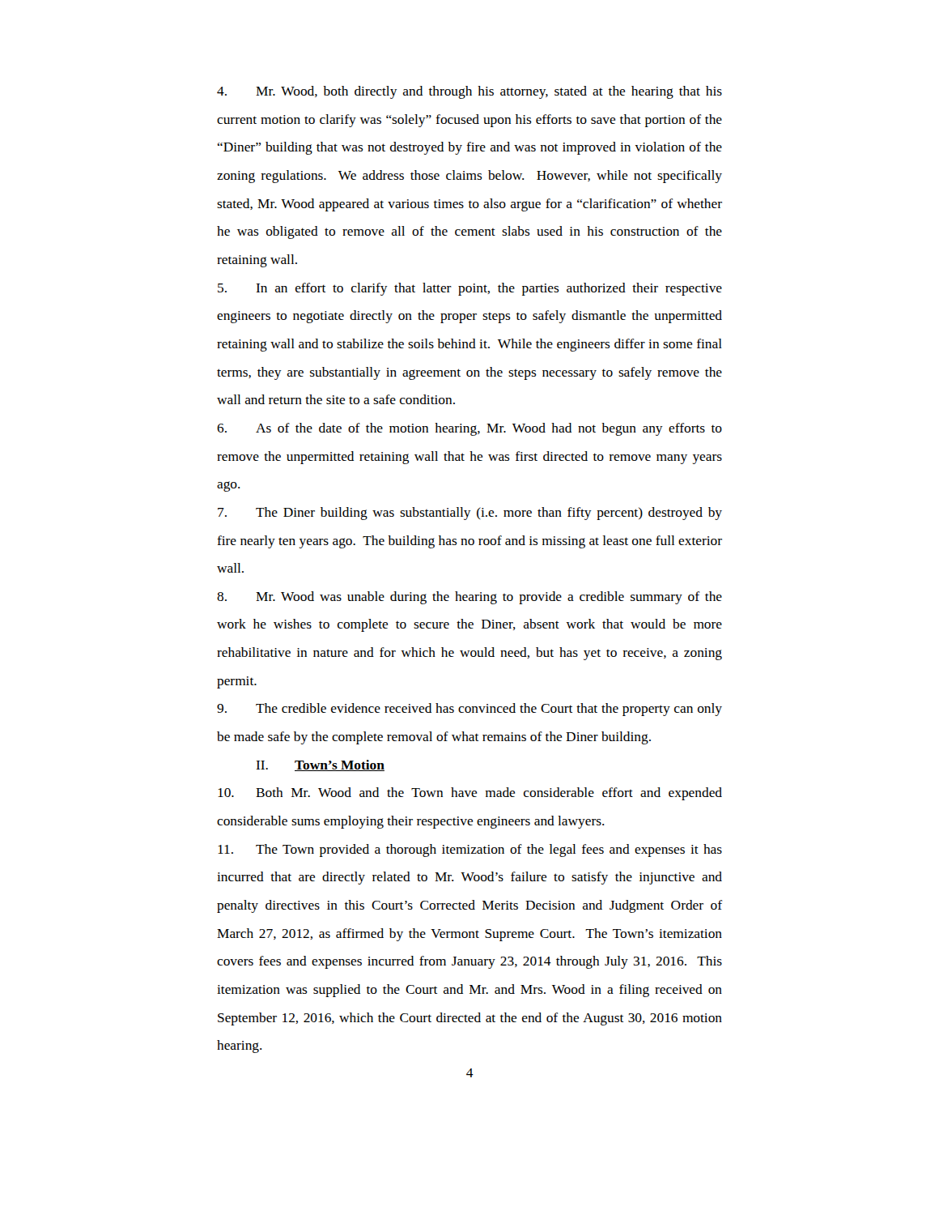4. Mr. Wood, both directly and through his attorney, stated at the hearing that his current motion to clarify was “solely” focused upon his efforts to save that portion of the “Diner” building that was not destroyed by fire and was not improved in violation of the zoning regulations. We address those claims below. However, while not specifically stated, Mr. Wood appeared at various times to also argue for a “clarification” of whether he was obligated to remove all of the cement slabs used in his construction of the retaining wall.
5. In an effort to clarify that latter point, the parties authorized their respective engineers to negotiate directly on the proper steps to safely dismantle the unpermitted retaining wall and to stabilize the soils behind it. While the engineers differ in some final terms, they are substantially in agreement on the steps necessary to safely remove the wall and return the site to a safe condition.
6. As of the date of the motion hearing, Mr. Wood had not begun any efforts to remove the unpermitted retaining wall that he was first directed to remove many years ago.
7. The Diner building was substantially (i.e. more than fifty percent) destroyed by fire nearly ten years ago. The building has no roof and is missing at least one full exterior wall.
8. Mr. Wood was unable during the hearing to provide a credible summary of the work he wishes to complete to secure the Diner, absent work that would be more rehabilitative in nature and for which he would need, but has yet to receive, a zoning permit.
9. The credible evidence received has convinced the Court that the property can only be made safe by the complete removal of what remains of the Diner building.
II. Town’s Motion
10. Both Mr. Wood and the Town have made considerable effort and expended considerable sums employing their respective engineers and lawyers.
11. The Town provided a thorough itemization of the legal fees and expenses it has incurred that are directly related to Mr. Wood’s failure to satisfy the injunctive and penalty directives in this Court’s Corrected Merits Decision and Judgment Order of March 27, 2012, as affirmed by the Vermont Supreme Court. The Town’s itemization covers fees and expenses incurred from January 23, 2014 through July 31, 2016. This itemization was supplied to the Court and Mr. and Mrs. Wood in a filing received on September 12, 2016, which the Court directed at the end of the August 30, 2016 motion hearing.
4